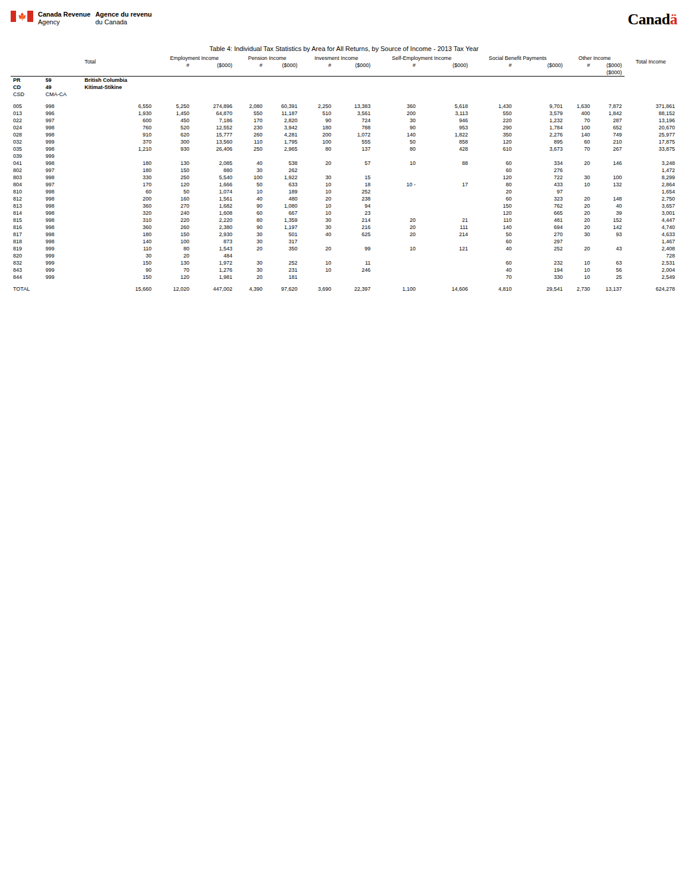Canada Revenue Agency
Agence du revenu du Canada
Canadä
Table 4: Individual Tax Statistics by Area for All Returns, by Source of Income - 2013 Tax Year
| | Total | Employment Income | Pension Income | Invesment Income | Self-Employment Income | Social Benefit Payments | Other Income | Total Income |
| --- | --- | --- | --- | --- | --- | --- | --- | --- |
| # | ($000) | # | ($000) | # | ($000) | # | ($000) | # | ($000) | # | ($000) |
| | | | | | | | | | | | | | | ($000) |
| PR | 59 | British Columbia | |
| CD | 49 | Kitimat-Stikine | |
| CSD | CMA-CA | |
| 005 | 998 | 6,550 | 5,250 | 274,896 | 2,080 | 60,391 | 2,250 | 13,383 | 360 | 5,618 | 1,430 | 9,701 | 1,630 | 7,872 | 371,861 |
| 013 | 996 | 1,930 | 1,450 | 64,870 | 550 | 11,187 | 510 | 3,561 | 200 | 3,113 | 550 | 3,579 | 400 | 1,842 | 88,152 |
| 022 | 997 | 600 | 450 | 7,186 | 170 | 2,820 | 90 | 724 | 30 | 946 | 220 | 1,232 | 70 | 287 | 13,196 |
| 024 | 998 | 760 | 520 | 12,552 | 230 | 3,942 | 180 | 788 | 90 | 953 | 290 | 1,784 | 100 | 652 | 20,670 |
| 028 | 998 | 910 | 620 | 15,777 | 260 | 4,281 | 200 | 1,072 | 140 | 1,822 | 350 | 2,276 | 140 | 749 | 25,977 |
| 032 | 999 | 370 | 300 | 13,560 | 110 | 1,795 | 100 | 555 | 50 | 858 | 120 | 895 | 60 | 210 | 17,875 |
| 035 | 998 | 1,210 | 930 | 26,406 | 250 | 2,965 | 80 | 137 | 80 | 428 | 610 | 3,673 | 70 | 267 | 33,875 |
| 039 | 999 | | | | | | | | | | | | | | |
| 041 | 998 | 180 | 130 | 2,085 | 40 | 538 | 20 | 57 | 10 | 88 | 60 | 334 | 20 | 146 | 3,248 |
| 802 | 997 | 180 | 150 | 880 | 30 | 262 | | | | | 60 | 276 | | | 1,472 |
| 803 | 998 | 330 | 250 | 5,540 | 100 | 1,922 | 30 | 15 | | | 120 | 722 | 30 | 100 | 8,299 |
| 804 | 997 | 170 | 120 | 1,666 | 50 | 633 | 10 | 18 | 10 - | 17 | 80 | 433 | 10 | 132 | 2,864 |
| 810 | 998 | 60 | 50 | 1,074 | 10 | 189 | 10 | 252 | | | 20 | 97 | | | 1,654 |
| 812 | 998 | 200 | 160 | 1,561 | 40 | 480 | 20 | 238 | | | 60 | 323 | 20 | 148 | 2,750 |
| 813 | 998 | 360 | 270 | 1,682 | 90 | 1,080 | 10 | 94 | | | 150 | 762 | 20 | 40 | 3,657 |
| 814 | 998 | 320 | 240 | 1,608 | 60 | 667 | 10 | 23 | | | 120 | 665 | 20 | 39 | 3,001 |
| 815 | 998 | 310 | 220 | 2,220 | 80 | 1,359 | 30 | 214 | 20 | 21 | 110 | 481 | 20 | 152 | 4,447 |
| 816 | 998 | 360 | 260 | 2,380 | 90 | 1,197 | 30 | 216 | 20 | 111 | 140 | 694 | 20 | 142 | 4,740 |
| 817 | 998 | 180 | 150 | 2,930 | 30 | 501 | 40 | 625 | 20 | 214 | 50 | 270 | 30 | 93 | 4,633 |
| 818 | 998 | 140 | 100 | 873 | 30 | 317 | | | | | 60 | 297 | | | 1,467 |
| 819 | 999 | 110 | 80 | 1,543 | 20 | 350 | 20 | 99 | 10 | 121 | 40 | 252 | 20 | 43 | 2,408 |
| 820 | 999 | 30 | 20 | 484 | | | | | | | | | | | 728 |
| 832 | 999 | 150 | 130 | 1,972 | 30 | 252 | 10 | 11 | | | 60 | 232 | 10 | 63 | 2,531 |
| 843 | 999 | 90 | 70 | 1,276 | 30 | 231 | 10 | 246 | | | 40 | 194 | 10 | 56 | 2,004 |
| 844 | 999 | 150 | 120 | 1,981 | 20 | 181 | | | | | 70 | 330 | 10 | 25 | 2,549 |
| TOTAL | | 15,660 | 12,020 | 447,002 | 4,390 | 97,620 | 3,690 | 22,397 | 1,100 | 14,606 | 4,810 | 29,541 | 2,730 | 13,137 | 624,278 |